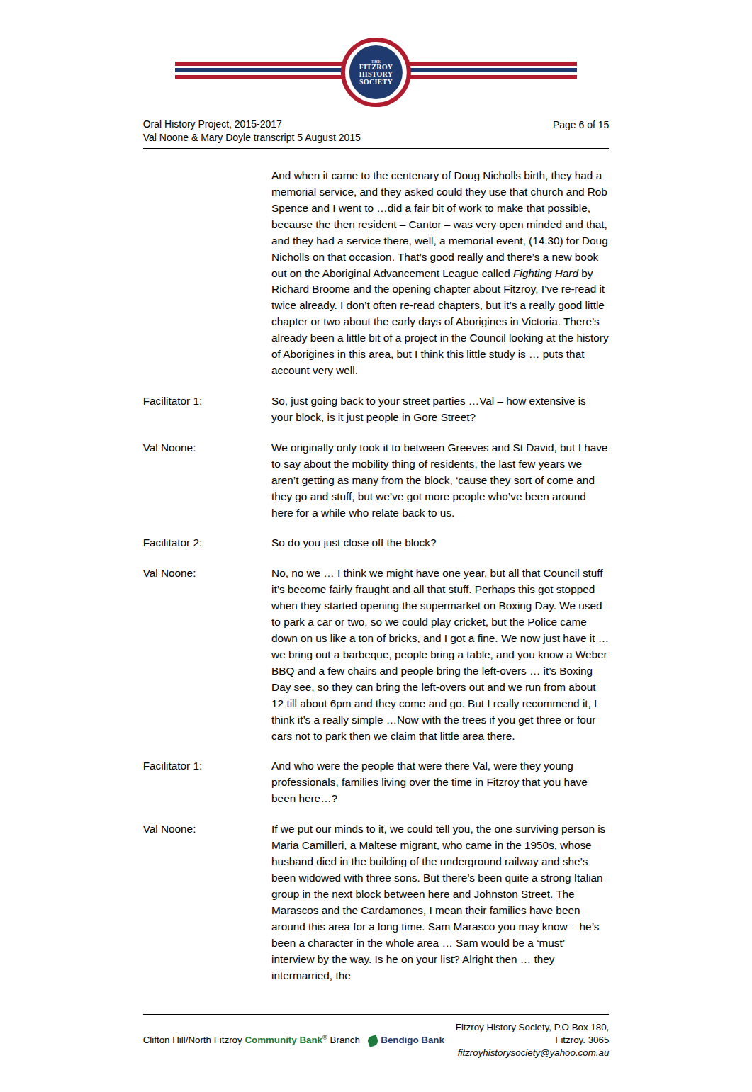THE FITZROY HISTORY SOCIETY
Oral History Project, 2015-2017
Val Noone & Mary Doyle transcript 5 August 2015
Page 6 of 15
And when it came to the centenary of Doug Nicholls birth, they had a memorial service, and they asked could they use that church and Rob Spence and I went to …did a fair bit of work to make that possible, because the then resident – Cantor – was very open minded and that, and they had a service there, well, a memorial event, (14.30) for Doug Nicholls on that occasion. That’s good really and there’s a new book out on the Aboriginal Advancement League called Fighting Hard by Richard Broome and the opening chapter about Fitzroy, I’ve re-read it twice already. I don’t often re-read chapters, but it’s a really good little chapter or two about the early days of Aborigines in Victoria. There’s already been a little bit of a project in the Council looking at the history of Aborigines in this area, but I think this little study is … puts that account very well.
Facilitator 1:
So, just going back to your street parties …Val – how extensive is your block, is it just people in Gore Street?
Val Noone:
We originally only took it to between Greeves and St David, but I have to say about the mobility thing of residents, the last few years we aren’t getting as many from the block, ‘cause they sort of come and they go and stuff, but we’ve got more people who’ve been around here for a while who relate back to us.
Facilitator 2:
So do you just close off the block?
Val Noone:
No, no we … I think we might have one year, but all that Council stuff it’s become fairly fraught and all that stuff. Perhaps this got stopped when they started opening the supermarket on Boxing Day. We used to park a car or two, so we could play cricket, but the Police came down on us like a ton of bricks, and I got a fine. We now just have it … we bring out a barbeque, people bring a table, and you know a Weber BBQ and a few chairs and people bring the left-overs … it’s Boxing Day see, so they can bring the left-overs out and we run from about 12 till about 6pm and they come and go. But I really recommend it, I think it’s a really simple …Now with the trees if you get three or four cars not to park then we claim that little area there.
Facilitator 1:
And who were the people that were there Val, were they young professionals, families living over the time in Fitzroy that you have been here…?
Val Noone:
If we put our minds to it, we could tell you, the one surviving person is Maria Camilleri, a Maltese migrant, who came in the 1950s, whose husband died in the building of the underground railway and she’s been widowed with three sons. But there’s been quite a strong Italian group in the next block between here and Johnston Street. The Marascos and the Cardamones, I mean their families have been around this area for a long time. Sam Marasco you may know – he’s been a character in the whole area … Sam would be a ‘must’ interview by the way. Is he on your list? Alright then … they intermarried, the
Clifton Hill/North Fitzroy Community Bank® Branch Bendigo Bank
Fitzroy History Society, P.O Box 180, Fitzroy. 3065
fitzroyhistorysociety@yahoo.com.au